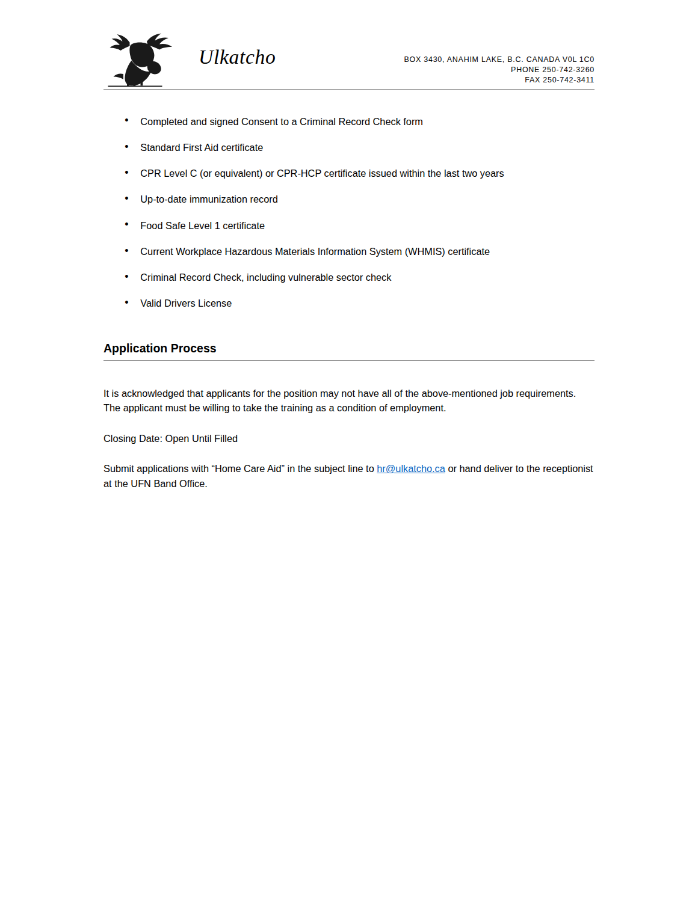Ulkatcho
BOX 3430, ANAHIM LAKE, B.C. CANADA V0L 1C0
PHONE 250-742-3260
FAX 250-742-3411
Completed and signed Consent to a Criminal Record Check form
Standard First Aid certificate
CPR Level C (or equivalent) or CPR-HCP certificate issued within the last two years
Up-to-date immunization record
Food Safe Level 1 certificate
Current Workplace Hazardous Materials Information System (WHMIS) certificate
Criminal Record Check, including vulnerable sector check
Valid Drivers License
Application Process
It is acknowledged that applicants for the position may not have all of the above-mentioned job requirements. The applicant must be willing to take the training as a condition of employment.
Closing Date: Open Until Filled
Submit applications with “Home Care Aid” in the subject line to hr@ulkatcho.ca or hand deliver to the receptionist at the UFN Band Office.